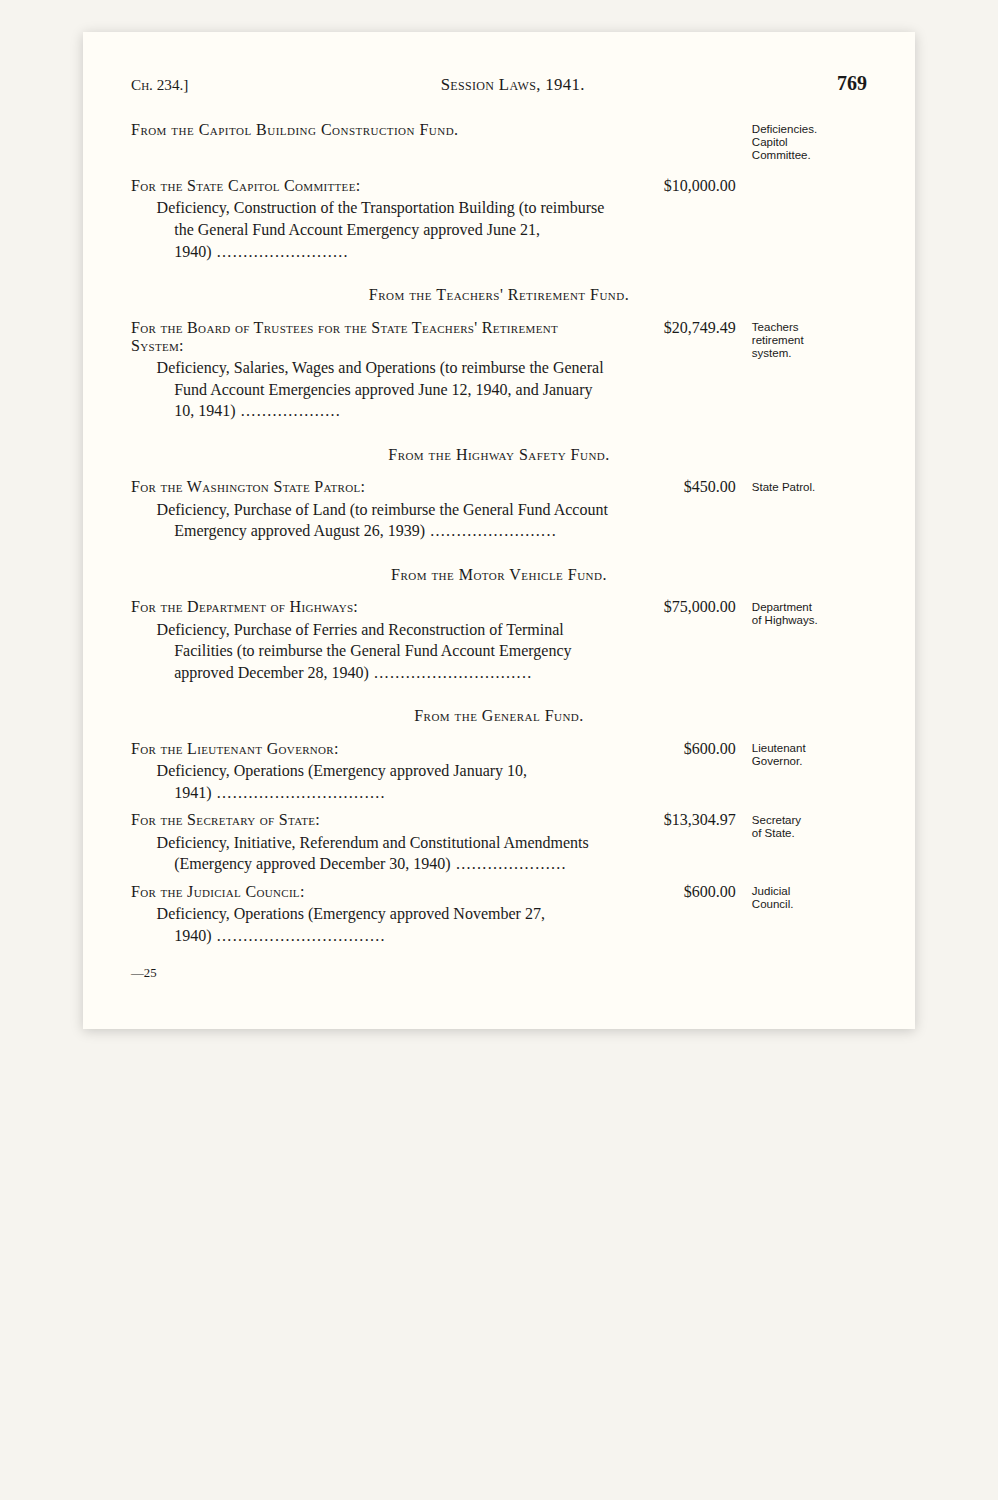Ch. 234.] Session Laws, 1941. 769
From the Capitol Building Construction Fund.
Deficiencies.
Capitol
Committee.
For the State Capitol Committee:
Deficiency, Construction of the Transportation Building (to reimburse the General Fund Account Emergency approved June 21, 1940) .........................
$10,000.00
From the Teachers' Retirement Fund.
For the Board of Trustees for the State Teachers' Retirement System:
Deficiency, Salaries, Wages and Operations (to reimburse the General Fund Account Emergencies approved June 12, 1940, and January 10, 1941) ...................
$20,749.49
Teachers
retirement
system.
From the Highway Safety Fund.
For the Washington State Patrol:
Deficiency, Purchase of Land (to reimburse the General Fund Account Emergency approved August 26, 1939) ........................
$450.00
State Patrol.
From the Motor Vehicle Fund.
For the Department of Highways:
Deficiency, Purchase of Ferries and Reconstruction of Terminal Facilities (to reimburse the General Fund Account Emergency approved December 28, 1940) ..............................
$75,000.00
Department
of Highways.
From the General Fund.
For the Lieutenant Governor:
Deficiency, Operations (Emergency approved January 10, 1941) ................................
$600.00
Lieutenant
Governor.
For the Secretary of State:
Deficiency, Initiative, Referendum and Constitutional Amendments (Emergency approved December 30, 1940) .....................
$13,304.97
Secretary
of State.
For the Judicial Council:
Deficiency, Operations (Emergency approved November 27, 1940) ................................
$600.00
Judicial
Council.
—25